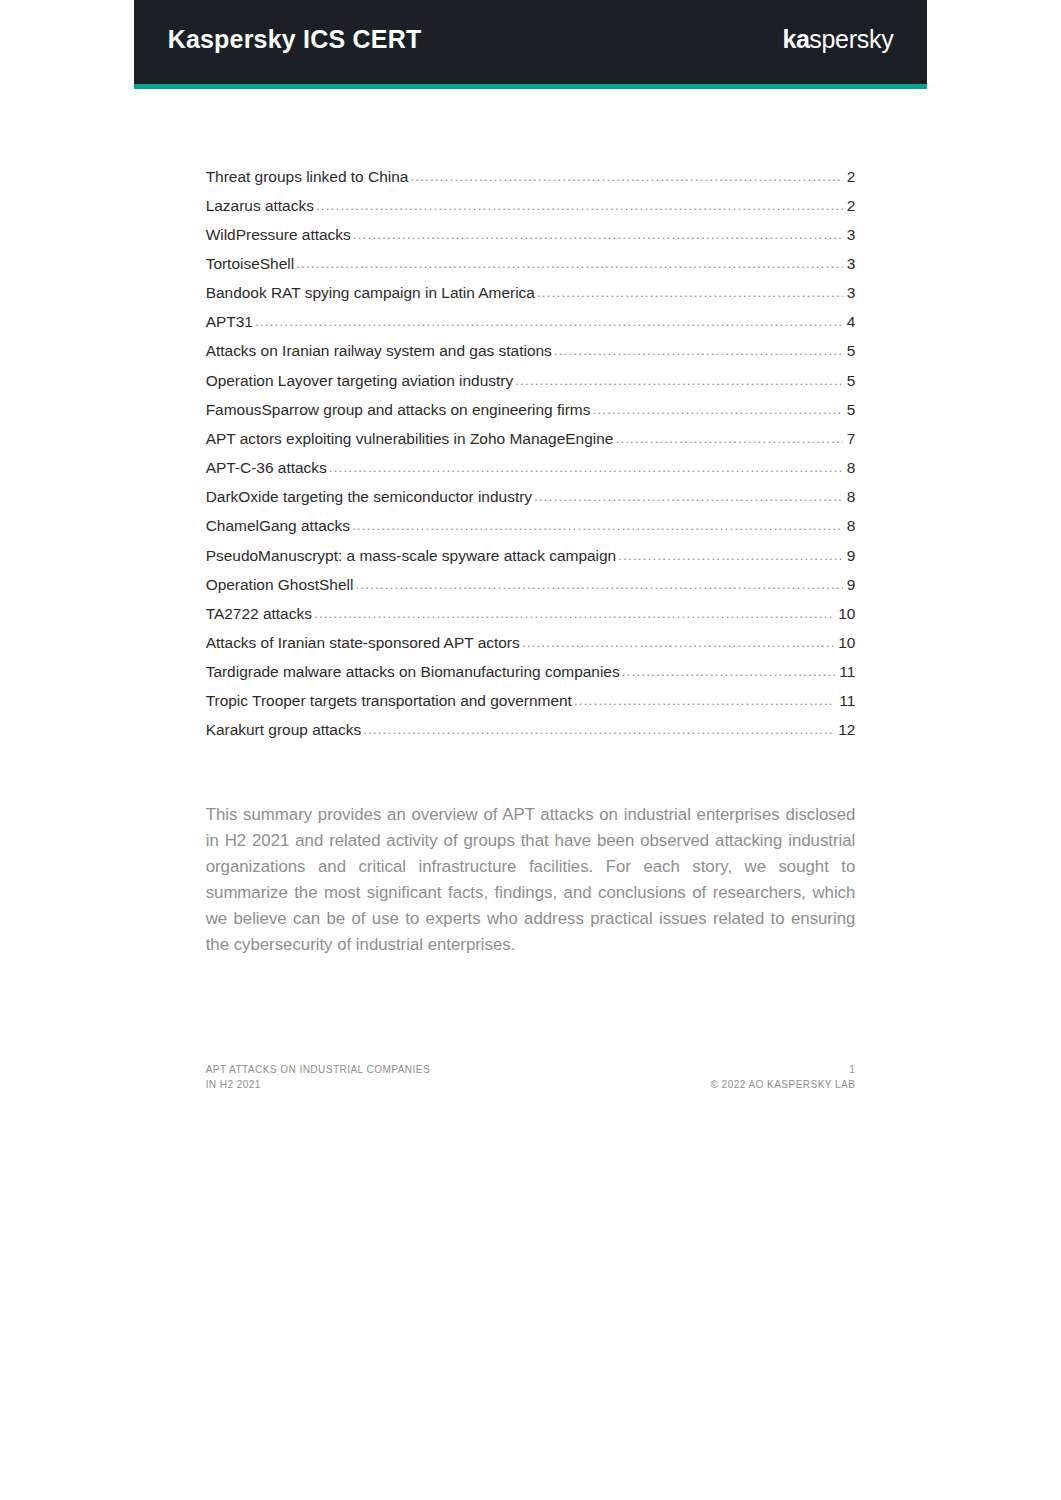Kaspersky ICS CERT
kaspersky
Threat groups linked to China.................................................................................................................................................. 2
Lazarus attacks................................................................................................................................................................................. 2
WildPressure attacks................................................................................................................................................................. 3
TortoiseShell....................................................................................................................................................................................... 3
Bandook RAT spying campaign in Latin America................................................................................................. 3
APT31................................................................................................................................................................................................. 4
Attacks on Iranian railway system and gas stations.............................................................................................. 5
Operation Layover targeting aviation industry....................................................................................................... 5
FamousSparrow group and attacks on engineering firms............................................................................. 5
APT actors exploiting vulnerabilities in Zoho ManageEngine..................................................................... 7
APT-C-36 attacks......................................................................................................................................................................... 8
DarkOxide targeting the semiconductor industry................................................................................................. 8
ChamelGang attacks................................................................................................................................................................. 8
PseudoManuscrypt: a mass-scale spyware attack campaign......................................................................... 9
Operation GhostShell................................................................................................................................................................ 9
TA2722 attacks................................................................................................................................................................................. 10
Attacks of Iranian state-sponsored APT actors..................................................................................................... 10
Tardigrade malware attacks on Biomanufacturing companies.................................................................... 11
Tropic Trooper targets transportation and government................................................................................. 11
Karakurt group attacks............................................................................................................................................................. 12
This summary provides an overview of APT attacks on industrial enterprises disclosed in H2 2021 and related activity of groups that have been observed attacking industrial organizations and critical infrastructure facilities. For each story, we sought to summarize the most significant facts, findings, and conclusions of researchers, which we believe can be of use to experts who address practical issues related to ensuring the cybersecurity of industrial enterprises.
APT ATTACKS ON INDUSTRIAL COMPANIES
IN H2 2021
1 © 2022 AO KASPERSKY LAB